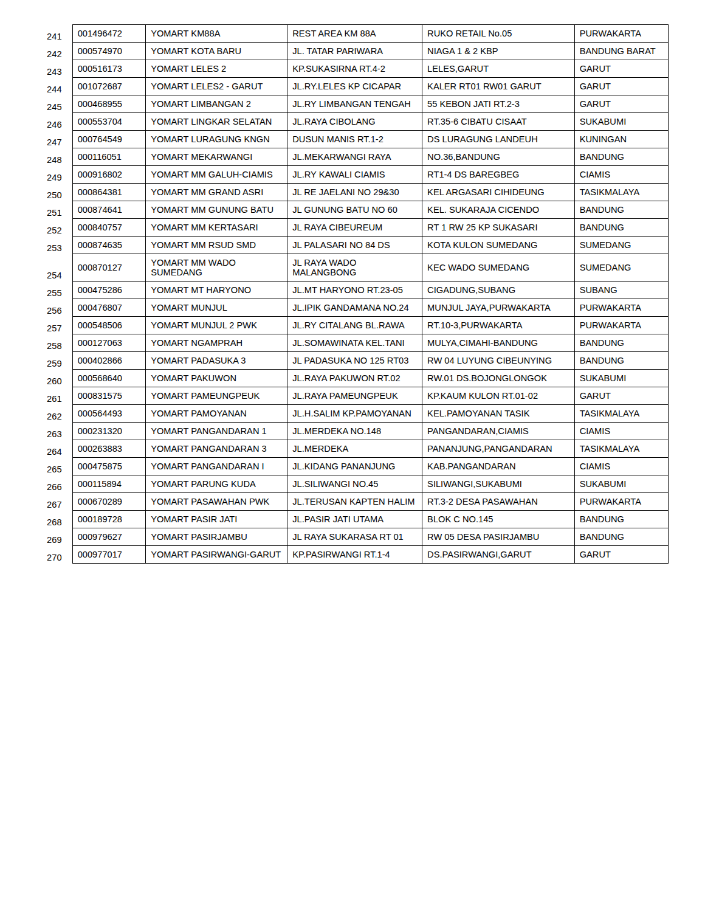| 241 | 001496472 | YOMART KM88A | REST AREA KM 88A | RUKO RETAIL No.05 | PURWAKARTA |
| 242 | 000574970 | YOMART KOTA BARU | JL. TATAR PARIWARA | NIAGA 1 & 2 KBP | BANDUNG BARAT |
| 243 | 000516173 | YOMART LELES 2 | KP.SUKASIRNA RT.4-2 | LELES,GARUT | GARUT |
| 244 | 001072687 | YOMART LELES2 - GARUT | JL.RY.LELES KP CICAPAR | KALER RT01 RW01 GARUT | GARUT |
| 245 | 000468955 | YOMART LIMBANGAN 2 | JL.RY LIMBANGAN TENGAH | 55 KEBON JATI RT.2-3 | GARUT |
| 246 | 000553704 | YOMART LINGKAR SELATAN | JL.RAYA CIBOLANG | RT.35-6 CIBATU CISAAT | SUKABUMI |
| 247 | 000764549 | YOMART LURAGUNG KNGN | DUSUN MANIS RT.1-2 | DS LURAGUNG LANDEUH | KUNINGAN |
| 248 | 000116051 | YOMART MEKARWANGI | JL.MEKARWANGI RAYA | NO.36,BANDUNG | BANDUNG |
| 249 | 000916802 | YOMART MM GALUH-CIAMIS | JL.RY KAWALI CIAMIS | RT1-4 DS BAREGBEG | CIAMIS |
| 250 | 000864381 | YOMART MM GRAND ASRI | JL RE JAELANI NO 29&30 | KEL ARGASARI CIHIDEUNG | TASIKMALAYA |
| 251 | 000874641 | YOMART MM GUNUNG BATU | JL GUNUNG BATU NO 60 | KEL. SUKARAJA CICENDO | BANDUNG |
| 252 | 000840757 | YOMART MM KERTASARI | JL RAYA CIBEUREUM | RT 1 RW 25 KP SUKASARI | BANDUNG |
| 253 | 000874635 | YOMART MM RSUD SMD | JL PALASARI NO 84 DS | KOTA KULON SUMEDANG | SUMEDANG |
| 254 | 000870127 | YOMART MM WADO SUMEDANG | JL RAYA WADO MALANGBONG | KEC WADO SUMEDANG | SUMEDANG |
| 255 | 000475286 | YOMART MT HARYONO | JL.MT HARYONO RT.23-05 | CIGADUNG,SUBANG | SUBANG |
| 256 | 000476807 | YOMART MUNJUL | JL.IPIK GANDAMANA NO.24 | MUNJUL JAYA,PURWAKARTA | PURWAKARTA |
| 257 | 000548506 | YOMART MUNJUL 2 PWK | JL.RY CITALANG BL.RAWA | RT.10-3,PURWAKARTA | PURWAKARTA |
| 258 | 000127063 | YOMART NGAMPRAH | JL.SOMAWINATA KEL.TANI | MULYA,CIMAHI-BANDUNG | BANDUNG |
| 259 | 000402866 | YOMART PADASUKA 3 | JL PADASUKA NO 125 RT03 | RW 04 LUYUNG CIBEUNYING | BANDUNG |
| 260 | 000568640 | YOMART PAKUWON | JL.RAYA PAKUWON RT.02 | RW.01 DS.BOJONGLONGOK | SUKABUMI |
| 261 | 000831575 | YOMART PAMEUNGPEUK | JL.RAYA PAMEUNGPEUK | KP.KAUM KULON RT.01-02 | GARUT |
| 262 | 000564493 | YOMART PAMOYANAN | JL.H.SALIM KP.PAMOYANAN | KEL.PAMOYANAN TASIK | TASIKMALAYA |
| 263 | 000231320 | YOMART PANGANDARAN 1 | JL.MERDEKA NO.148 | PANGANDARAN,CIAMIS | CIAMIS |
| 264 | 000263883 | YOMART PANGANDARAN 3 | JL.MERDEKA | PANANJUNG,PANGANDARAN | TASIKMALAYA |
| 265 | 000475875 | YOMART PANGANDARAN I | JL.KIDANG PANANJUNG | KAB.PANGANDARAN | CIAMIS |
| 266 | 000115894 | YOMART PARUNG KUDA | JL.SILIWANGI NO.45 | SILIWANGI,SUKABUMI | SUKABUMI |
| 267 | 000670289 | YOMART PASAWAHAN PWK | JL.TERUSAN KAPTEN HALIM | RT.3-2 DESA PASAWAHAN | PURWAKARTA |
| 268 | 000189728 | YOMART PASIR JATI | JL.PASIR JATI UTAMA | BLOK C NO.145 | BANDUNG |
| 269 | 000979627 | YOMART PASIRJAMBU | JL RAYA SUKARASA RT 01 | RW 05 DESA PASIRJAMBU | BANDUNG |
| 270 | 000977017 | YOMART PASIRWANGI-GARUT | KP.PASIRWANGI RT.1-4 | DS.PASIRWANGI,GARUT | GARUT |